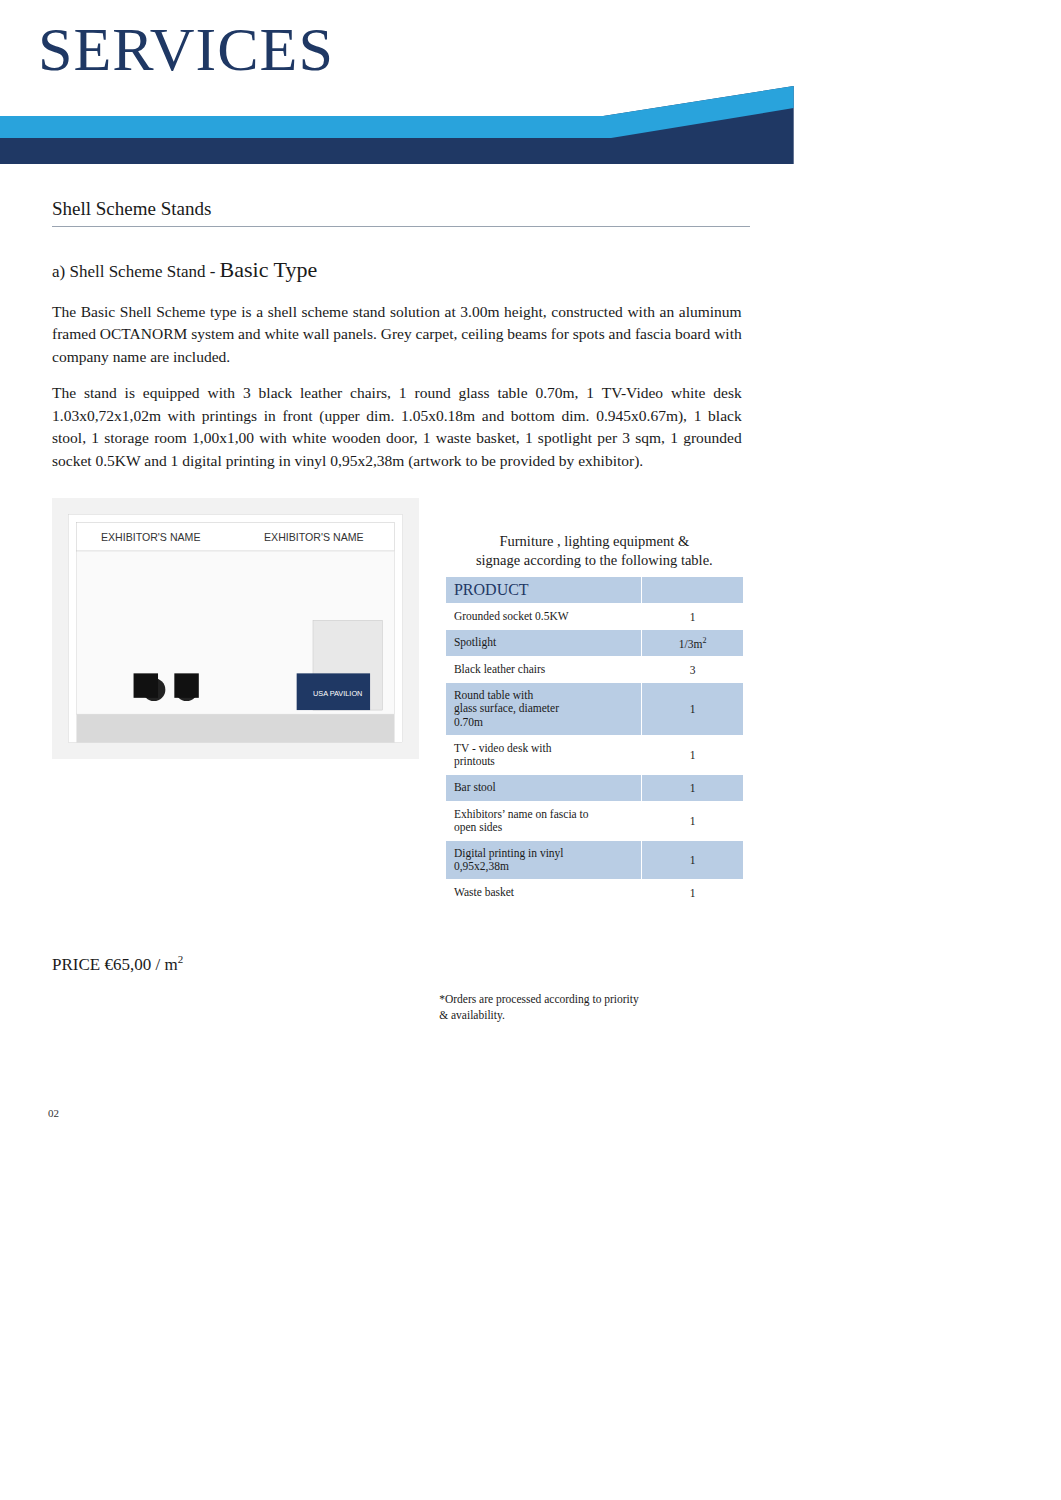Services
Shell Scheme Stands
a) Shell Scheme Stand - Basic Type
The Basic Shell Scheme type is a shell scheme stand solution at 3.00m height, constructed with an aluminum framed OCTANORM system and white wall panels. Grey carpet, ceiling beams for spots and fascia board with company name are included.
The stand is equipped with 3 black leather chairs, 1 round glass table 0.70m, 1 TV-Video white desk 1.03x0,72x1,02m with printings in front (upper dim. 1.05x0.18m and bottom dim. 0.945x0.67m), 1 black stool, 1 storage room 1,00x1,00 with white wooden door, 1 waste basket, 1 spotlight per 3 sqm, 1 grounded socket 0.5KW and 1 digital printing in vinyl 0,95x2,38m (artwork to be provided by exhibitor).
Furniture , lighting equipment &
signage according to the following table.
| PRODUCT | |
| --- | --- |
| Grounded socket 0.5KW | 1 |
| Spotlight | 1/3m 2 |
| Black leather chairs | 3 |
| Round table with glass surface, diameter 0.70m | 1 |
| TV - video desk with printouts | 1 |
| Bar stool | 1 |
| Exhibitors’ name on fascia to open sides | 1 |
| Digital printing in vinyl 0,95x2,38m | 1 |
| Waste basket | 1 |
PRICE €65,00 / m2
*Orders are processed according to priority
& availability.
02